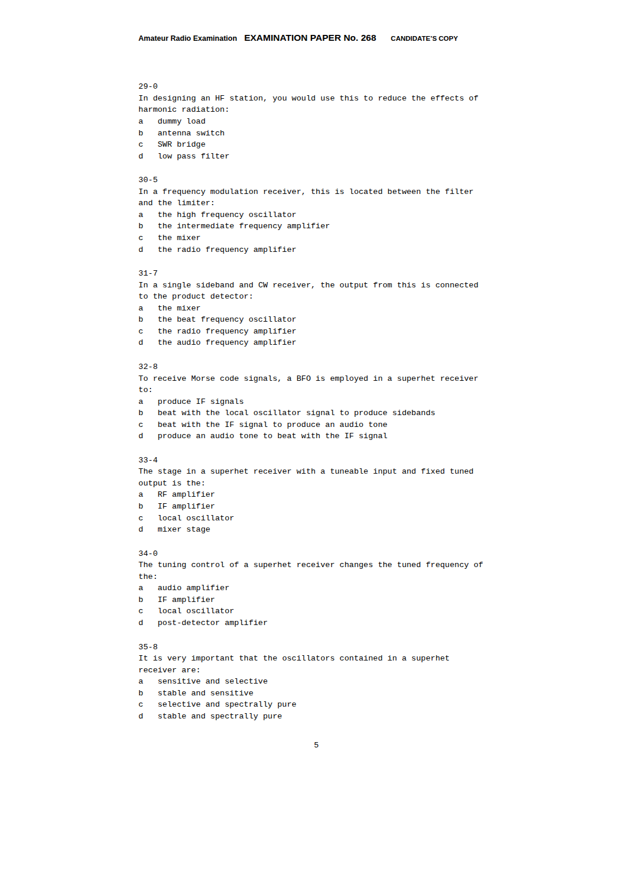Amateur Radio Examination EXAMINATION PAPER No. 268 CANDIDATE’S COPY
29-0
In designing an HF station, you would use this to reduce the effects of
harmonic radiation:
adummy load
bantenna switch
c SWR bridge
dlow pass filter
30-5
In a frequency modulation receiver, this is located between the filter
and the limiter:
athe high frequency oscillator
bthe intermediate frequency amplifier
cthe mixer
dthe radio frequency amplifier
31-7
In a single sideband and CW receiver, the output from this is connected
to the product detector:
athe mixer
bthe beat frequency oscillator
cthe radio frequency amplifier
dthe audio frequency amplifier
32-8
To receive Morse code signals, a BFO is employed in a superhet receiver
to:
aproduce IF signals
bbeat with the local oscillator signal to produce sidebands
cbeat with the IF signal to produce an audio tone
dproduce an audio tone to beat with the IF signal
33-4
The stage in a superhet receiver with a tuneable input and fixed tuned
output is the:
a RF amplifier
b IF amplifier
clocal oscillator
dmixer stage
34-0
The tuning control of a superhet receiver changes the tuned frequency of
the:
aaudio amplifier
b IF amplifier
clocal oscillator
dpost-detector amplifier
35-8
It is very important that the oscillators contained in a superhet
receiver are:
asensitive and selective
bstable and sensitive
cselective and spectrally pure
dstable and spectrally pure
5